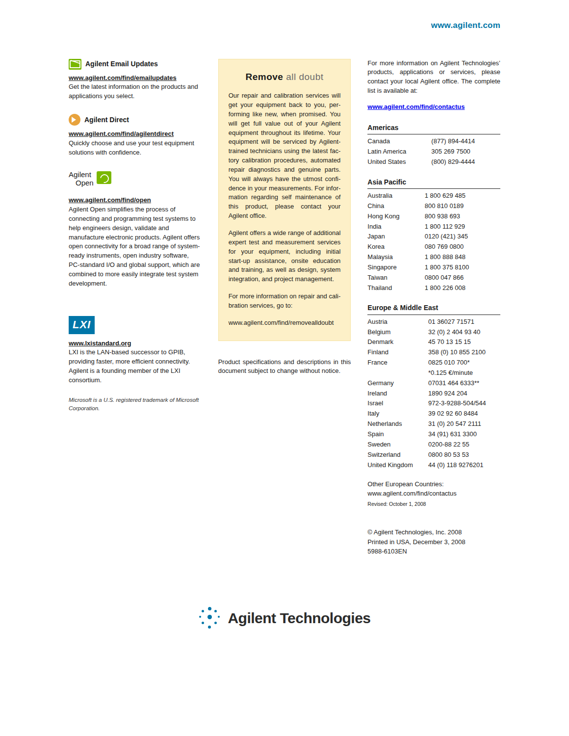www.agilent.com
Agilent Email Updates
www.agilent.com/find/emailupdates
Get the latest information on the products and applications you select.
Agilent Direct
www.agilent.com/find/agilentdirect
Quickly choose and use your test equipment solutions with confidence.
AgilentOpen
www.agilent.com/find/open
Agilent Open simplifies the process of connecting and programming test systems to help engineers design, validate and manufacture electronic products. Agilent offers open connectivity for a broad range of system-ready instruments, open industry software, PC-standard I/O and global support, which are combined to more easily integrate test system development.
LXI
www.lxistandard.org
LXI is the LAN-based successor to GPIB, providing faster, more efficient connectivity. Agilent is a founding member of the LXI consortium.
Microsoft is a U.S. registered trademark of Microsoft Corporation.
Remove all doubt
Our repair and calibration services will get your equipment back to you, performing like new, when promised. You will get full value out of your Agilent equipment throughout its lifetime. Your equipment will be serviced by Agilent-trained technicians using the latest factory calibration procedures, automated repair diagnostics and genuine parts. You will always have the utmost confidence in your measurements. For information regarding self maintenance of this product, please contact your Agilent office.
Agilent offers a wide range of additional expert test and measurement services for your equipment, including initial start-up assistance, onsite education and training, as well as design, system integration, and project management.
For more information on repair and calibration services, go to:
www.agilent.com/find/removealldoubt
Product specifications and descriptions in this document subject to change without notice.
For more information on Agilent Technologies’ products, applications or services, please contact your local Agilent office. The complete list is available at:
www.agilent.com/find/contactus
Americas
| Canada | (877) 894-4414 |
| Latin America | 305 269 7500 |
| United States | (800) 829-4444 |
Asia Pacific
| Australia | 1 800 629 485 |
| China | 800 810 0189 |
| Hong Kong | 800 938 693 |
| India | 1 800 112 929 |
| Japan | 0120 (421) 345 |
| Korea | 080 769 0800 |
| Malaysia | 1 800 888 848 |
| Singapore | 1 800 375 8100 |
| Taiwan | 0800 047 866 |
| Thailand | 1 800 226 008 |
Europe & Middle East
| Austria | 01 36027 71571 |
| Belgium | 32 (0) 2 404 93 40 |
| Denmark | 45 70 13 15 15 |
| Finland | 358 (0) 10 855 2100 |
| France | 0825 010 700* |
| | *0.125 €/minute |
| Germany | 07031 464 6333** |
| Ireland | 1890 924 204 |
| Israel | 972-3-9288-504/544 |
| Italy | 39 02 92 60 8484 |
| Netherlands | 31 (0) 20 547 2111 |
| Spain | 34 (91) 631 3300 |
| Sweden | 0200-88 22 55 |
| Switzerland | 0800 80 53 53 |
| United Kingdom | 44 (0) 118 9276201 |
Other European Countries:
www.agilent.com/find/contactus
Revised: October 1, 2008
© Agilent Technologies, Inc. 2008
Printed in USA, December 3, 2008
5988-6103EN
Agilent Technologies